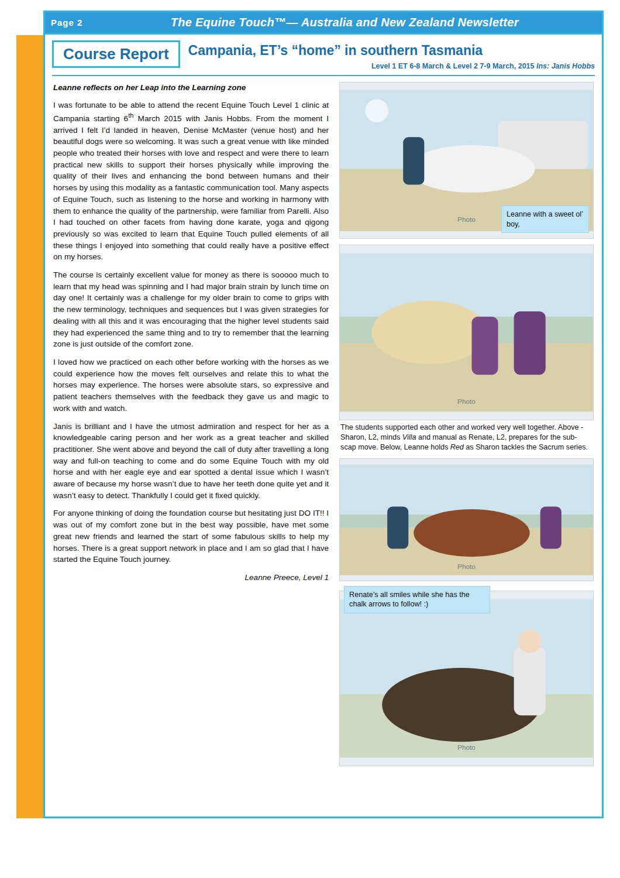Page 2
The Equine Touch™— Australia and New Zealand Newsletter
Course Report
Campania, ET’s “home” in southern Tasmania
Level 1 ET 6-8 March & Level 2 7-9 March, 2015 Ins: Janis Hobbs
Leanne reflects on her Leap into the Learning zone
I was fortunate to be able to attend the recent Equine Touch Level 1 clinic at Campania starting 6th March 2015 with Janis Hobbs. From the moment I arrived I felt I’d landed in heaven, Denise McMaster (venue host) and her beautiful dogs were so welcoming. It was such a great venue with like minded people who treated their horses with love and respect and were there to learn practical new skills to support their horses physically while improving the quality of their lives and enhancing the bond between humans and their horses by using this modality as a fantastic communication tool. Many aspects of Equine Touch, such as listening to the horse and working in harmony with them to enhance the quality of the partnership, were familiar from Parelli. Also I had touched on other facets from having done karate, yoga and qigong previously so was excited to learn that Equine Touch pulled elements of all these things I enjoyed into something that could really have a positive effect on my horses.
The course is certainly excellent value for money as there is sooooo much to learn that my head was spinning and I had major brain strain by lunch time on day one! It certainly was a challenge for my older brain to come to grips with the new terminology, techniques and sequences but I was given strategies for dealing with all this and it was encouraging that the higher level students said they had experienced the same thing and to try to remember that the learning zone is just outside of the comfort zone.
I loved how we practiced on each other before working with the horses as we could experience how the moves felt ourselves and relate this to what the horses may experience. The horses were absolute stars, so expressive and patient teachers themselves with the feedback they gave us and magic to work with and watch.
Janis is brilliant and I have the utmost admiration and respect for her as a knowledgeable caring person and her work as a great teacher and skilled practitioner. She went above and beyond the call of duty after travelling a long way and full-on teaching to come and do some Equine Touch with my old horse and with her eagle eye and ear spotted a dental issue which I wasn’t aware of because my horse wasn’t due to have her teeth done quite yet and it wasn’t easy to detect. Thankfully I could get it fixed quickly.
For anyone thinking of doing the foundation course but hesitating just DO IT!! I was out of my comfort zone but in the best way possible, have met some great new friends and learned the start of some fabulous skills to help my horses. There is a great support network in place and I am so glad that I have started the Equine Touch journey.
Leanne Preece, Level 1
Photo
Leanne with a sweet ol’ boy,
Photo
The students supported each other and worked very well together. Above - Sharon, L2, minds Villa and manual as Renate, L2, prepares for the sub-scap move. Below, Leanne holds Red as Sharon tackles the Sacrum series.
Photo
Renate’s all smiles while she has the chalk arrows to follow! :)
Photo